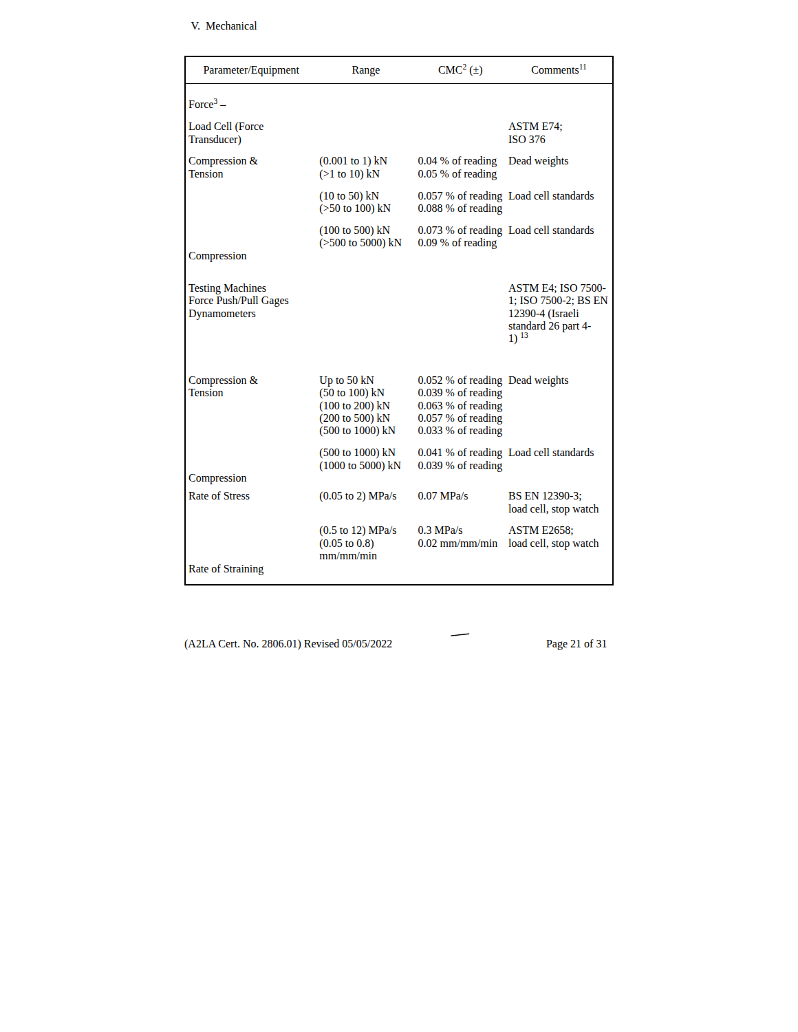V. Mechanical
| Parameter/Equipment | Range | CMC 2 (±) | Comments 11 |
| --- | --- | --- | --- |
| Force 3 – | | | |
| Load Cell (Force Transducer) | | | ASTM E74; ISO 376 |
| Compression & Tension | (0.001 to 1) kN (>1 to 10) kN | 0.04 % of reading 0.05 % of reading | Dead weights |
| | (10 to 50) kN (>50 to 100) kN | 0.057 % of reading 0.088 % of reading | Load cell standards |
| | (100 to 500) kN (>500 to 5000) kN | 0.073 % of reading 0.09 % of reading | Load cell standards |
| Compression | | | |
| Testing Machines Force Push/Pull Gages Dynamometers | | | ASTM E4; ISO 7500-1; ISO 7500-2; BS EN 12390-4 (Israeli standard 26 part 4-1) 13 |
| Compression & Tension | Up to 50 kN (50 to 100) kN (100 to 200) kN (200 to 500) kN (500 to 1000) kN | 0.052 % of reading 0.039 % of reading 0.063 % of reading 0.057 % of reading 0.033 % of reading | Dead weights |
| | (500 to 1000) kN (1000 to 5000) kN | 0.041 % of reading 0.039 % of reading | Load cell standards |
| Compression | | | |
| Rate of Stress | (0.05 to 2) MPa/s | 0.07 MPa/s | BS EN 12390-3; load cell, stop watch |
| | (0.5 to 12) MPa/s (0.05 to 0.8) mm/mm/min | 0.3 MPa/s 0.02 mm/mm/min | ASTM E2658; load cell, stop watch |
| Rate of Straining | | | |
—
(A2LA Cert. No. 2806.01) Revised 05/05/2022
Page 21 of 31